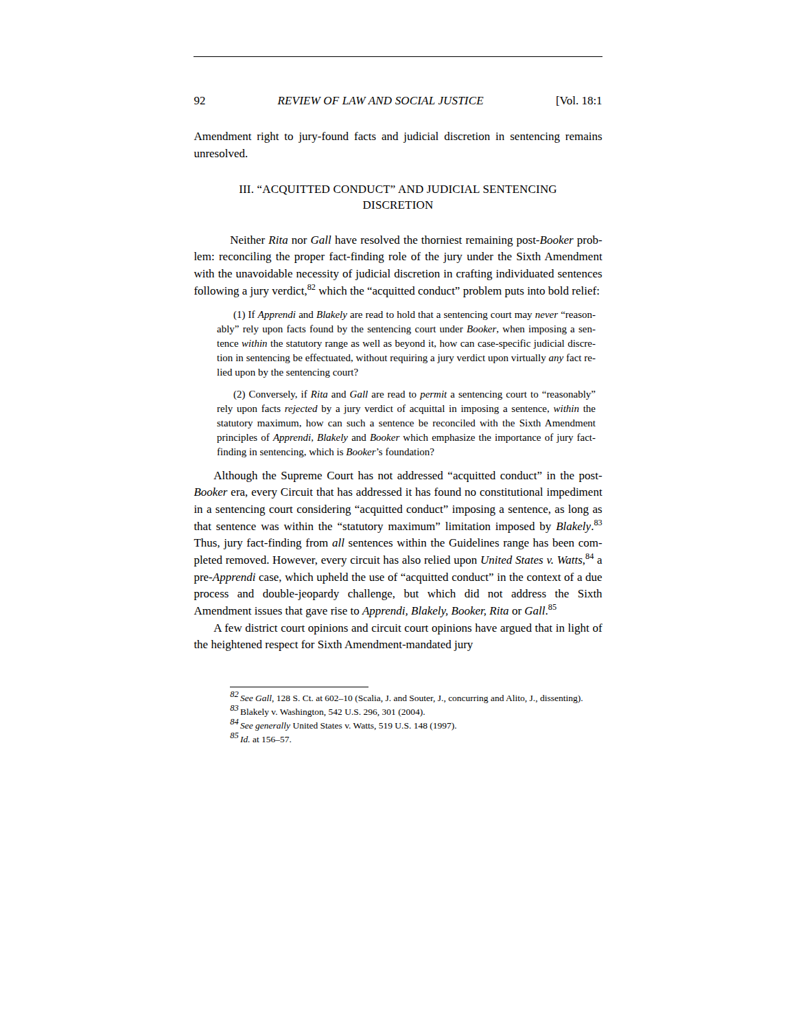92 REVIEW OF LAW AND SOCIAL JUSTICE [Vol. 18:1
Amendment right to jury-found facts and judicial discretion in sentencing remains unresolved.
III. “ACQUITTED CONDUCT” AND JUDICIAL SENTENCING
DISCRETION
Neither Rita nor Gall have resolved the thorniest remaining post-Booker problem: reconciling the proper fact-finding role of the jury under the Sixth Amendment with the unavoidable necessity of judicial discretion in crafting individuated sentences following a jury verdict,82 which the “acquitted conduct” problem puts into bold relief:
(1) If Apprendi and Blakely are read to hold that a sentencing court may never “reasonably” rely upon facts found by the sentencing court under Booker, when imposing a sentence within the statutory range as well as beyond it, how can case-specific judicial discretion in sentencing be effectuated, without requiring a jury verdict upon virtually any fact relied upon by the sentencing court?
(2) Conversely, if Rita and Gall are read to permit a sentencing court to “reasonably” rely upon facts rejected by a jury verdict of acquittal in imposing a sentence, within the statutory maximum, how can such a sentence be reconciled with the Sixth Amendment principles of Apprendi, Blakely and Booker which emphasize the importance of jury fact-finding in sentencing, which is Booker’s foundation?
Although the Supreme Court has not addressed “acquitted conduct” in the post-Booker era, every Circuit that has addressed it has found no constitutional impediment in a sentencing court considering “acquitted conduct” imposing a sentence, as long as that sentence was within the “statutory maximum” limitation imposed by Blakely.83 Thus, jury fact-finding from all sentences within the Guidelines range has been completed removed. However, every circuit has also relied upon United States v. Watts,84 a pre-Apprendi case, which upheld the use of “acquitted conduct” in the context of a due process and double-jeopardy challenge, but which did not address the Sixth Amendment issues that gave rise to Apprendi, Blakely, Booker, Rita or Gall.85
A few district court opinions and circuit court opinions have argued that in light of the heightened respect for Sixth Amendment-mandated jury
82 See Gall, 128 S. Ct. at 602–10 (Scalia, J. and Souter, J., concurring and Alito, J., dissenting).
83 Blakely v. Washington, 542 U.S. 296, 301 (2004).
84 See generally United States v. Watts, 519 U.S. 148 (1997).
85 Id. at 156–57.